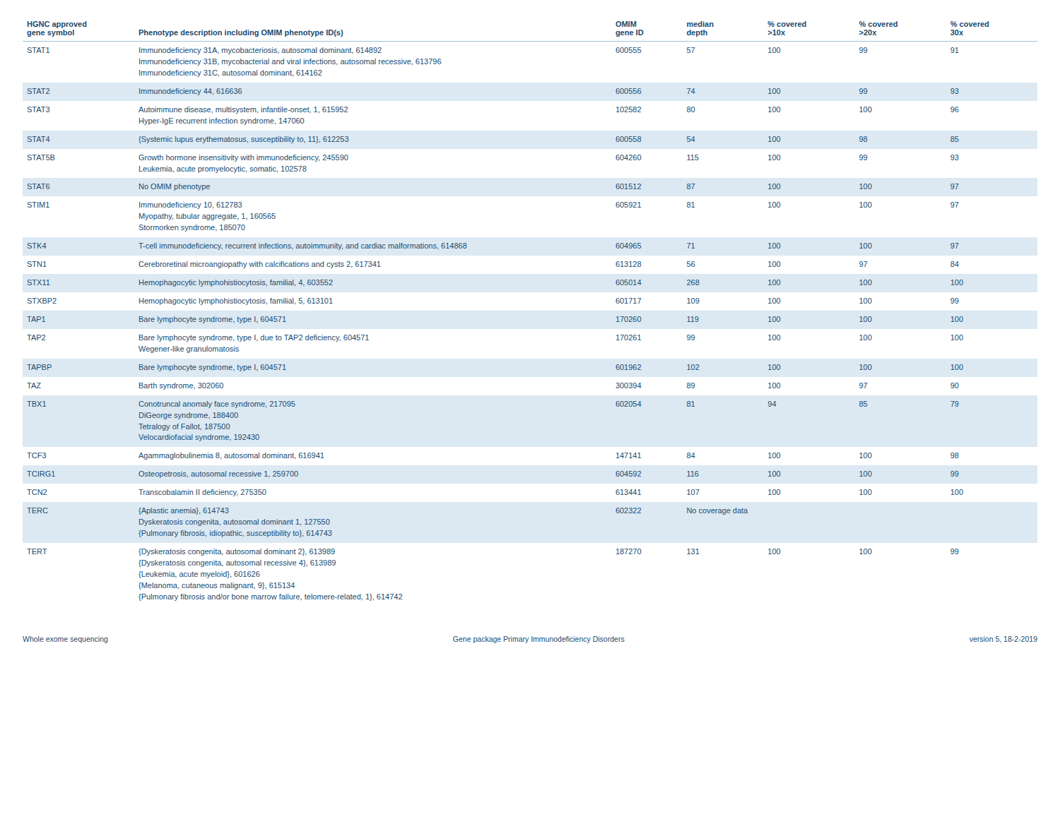| HGNC approved gene symbol | Phenotype description including OMIM phenotype ID(s) | OMIM gene ID | median depth | % covered >10x | % covered >20x | % covered 30x |
| --- | --- | --- | --- | --- | --- | --- |
| STAT1 | Immunodeficiency 31A, mycobacteriosis, autosomal dominant, 614892 Immunodeficiency 31B, mycobacterial and viral infections, autosomal recessive, 613796 Immunodeficiency 31C, autosomal dominant, 614162 | 600555 | 57 | 100 | 99 | 91 |
| STAT2 | Immunodeficiency 44, 616636 | 600556 | 74 | 100 | 99 | 93 |
| STAT3 | Autoimmune disease, multisystem, infantile-onset, 1, 615952 Hyper-IgE recurrent infection syndrome, 147060 | 102582 | 80 | 100 | 100 | 96 |
| STAT4 | {Systemic lupus erythematosus, susceptibility to, 11}, 612253 | 600558 | 54 | 100 | 98 | 85 |
| STAT5B | Growth hormone insensitivity with immunodeficiency, 245590 Leukemia, acute promyelocytic, somatic, 102578 | 604260 | 115 | 100 | 99 | 93 |
| STAT6 | No OMIM phenotype | 601512 | 87 | 100 | 100 | 97 |
| STIM1 | Immunodeficiency 10, 612783 Myopathy, tubular aggregate, 1, 160565 Stormorken syndrome, 185070 | 605921 | 81 | 100 | 100 | 97 |
| STK4 | T-cell immunodeficiency, recurrent infections, autoimmunity, and cardiac malformations, 614868 | 604965 | 71 | 100 | 100 | 97 |
| STN1 | Cerebroretinal microangiopathy with calcifications and cysts 2, 617341 | 613128 | 56 | 100 | 97 | 84 |
| STX11 | Hemophagocytic lymphohistiocytosis, familial, 4, 603552 | 605014 | 268 | 100 | 100 | 100 |
| STXBP2 | Hemophagocytic lymphohistiocytosis, familial, 5, 613101 | 601717 | 109 | 100 | 100 | 99 |
| TAP1 | Bare lymphocyte syndrome, type I, 604571 | 170260 | 119 | 100 | 100 | 100 |
| TAP2 | Bare lymphocyte syndrome, type I, due to TAP2 deficiency, 604571 Wegener-like granulomatosis | 170261 | 99 | 100 | 100 | 100 |
| TAPBP | Bare lymphocyte syndrome, type I, 604571 | 601962 | 102 | 100 | 100 | 100 |
| TAZ | Barth syndrome, 302060 | 300394 | 89 | 100 | 97 | 90 |
| TBX1 | Conotruncal anomaly face syndrome, 217095 DiGeorge syndrome, 188400 Tetralogy of Fallot, 187500 Velocardiofacial syndrome, 192430 | 602054 | 81 | 94 | 85 | 79 |
| TCF3 | Agammaglobulinemia 8, autosomal dominant, 616941 | 147141 | 84 | 100 | 100 | 98 |
| TCIRG1 | Osteopetrosis, autosomal recessive 1, 259700 | 604592 | 116 | 100 | 100 | 99 |
| TCN2 | Transcobalamin II deficiency, 275350 | 613441 | 107 | 100 | 100 | 100 |
| TERC | {Aplastic anemia}, 614743 Dyskeratosis congenita, autosomal dominant 1, 127550 {Pulmonary fibrosis, idiopathic, susceptibility to}, 614743 | 602322 | No coverage data |
| TERT | {Dyskeratosis congenita, autosomal dominant 2}, 613989 {Dyskeratosis congenita, autosomal recessive 4}, 613989 {Leukemia, acute myeloid}, 601626 {Melanoma, cutaneous malignant, 9}, 615134 {Pulmonary fibrosis and/or bone marrow failure, telomere-related, 1}, 614742 | 187270 | 131 | 100 | 100 | 99 |
Whole exome sequencing Gene package Primary Immunodeficiency Disorders version 5, 18-2-2019